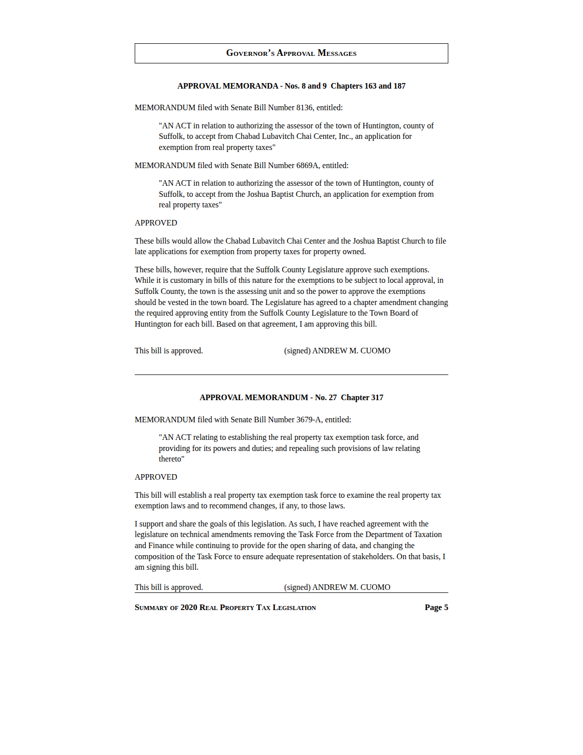Governor’s Approval Messages
APPROVAL MEMORANDA - Nos. 8 and 9 Chapters 163 and 187
MEMORANDUM filed with Senate Bill Number 8136, entitled:
"AN ACT in relation to authorizing the assessor of the town of Huntington, county of Suffolk, to accept from Chabad Lubavitch Chai Center, Inc., an application for exemption from real property taxes"
MEMORANDUM filed with Senate Bill Number 6869A, entitled:
"AN ACT in relation to authorizing the assessor of the town of Huntington, county of Suffolk, to accept from the Joshua Baptist Church, an application for exemption from real property taxes"
APPROVED
These bills would allow the Chabad Lubavitch Chai Center and the Joshua Baptist Church to file late applications for exemption from property taxes for property owned.
These bills, however, require that the Suffolk County Legislature approve such exemptions. While it is customary in bills of this nature for the exemptions to be subject to local approval, in Suffolk County, the town is the assessing unit and so the power to approve the exemptions should be vested in the town board. The Legislature has agreed to a chapter amendment changing the required approving entity from the Suffolk County Legislature to the Town Board of Huntington for each bill. Based on that agreement, I am approving this bill.
This bill is approved. (signed) ANDREW M. CUOMO
APPROVAL MEMORANDUM - No. 27 Chapter 317
MEMORANDUM filed with Senate Bill Number 3679-A, entitled:
"AN ACT relating to establishing the real property tax exemption task force, and providing for its powers and duties; and repealing such provisions of law relating thereto"
APPROVED
This bill will establish a real property tax exemption task force to examine the real property tax exemption laws and to recommend changes, if any, to those laws.
I support and share the goals of this legislation. As such, I have reached agreement with the legislature on technical amendments removing the Task Force from the Department of Taxation and Finance while continuing to provide for the open sharing of data, and changing the composition of the Task Force to ensure adequate representation of stakeholders. On that basis, I am signing this bill.
This bill is approved. (signed) ANDREW M. CUOMO
Summary of 2020 Real Property Tax Legislation Page 5